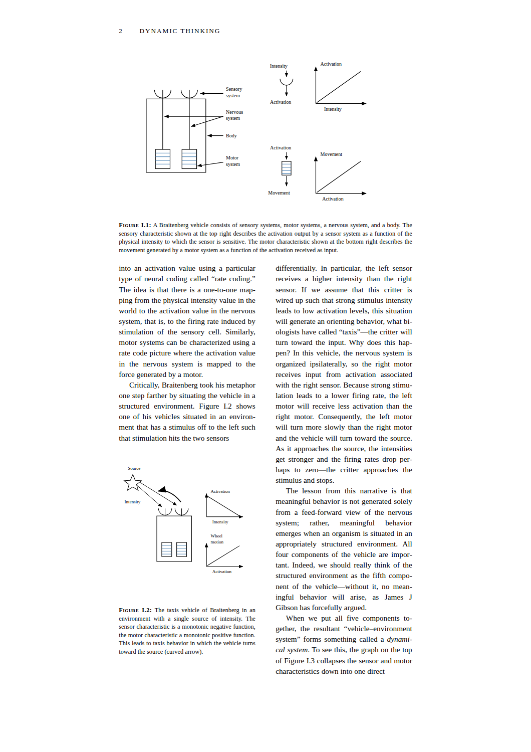2 DYNAMIC THINKING
Sensory system Nervous system Body Motor system Intensity Activation Activation Intensity Activation Movement Movement Activation
Figure I.1: A Braitenberg vehicle consists of sensory systems, motor systems, a nervous system, and a body. The sensory characteristic shown at the top right describes the activation output by a sensor system as a function of the physical intensity to which the sensor is sensitive. The motor characteristic shown at the bottom right describes the movement generated by a motor system as a function of the activation received as input.
into an activation value using a particular type of neural coding called “rate coding.” The idea is that there is a one-to-one mapping from the physical intensity value in the world to the activation value in the nervous system, that is, to the firing rate induced by stimulation of the sensory cell. Similarly, motor systems can be characterized using a rate code picture where the activation value in the nervous system is mapped to the force generated by a motor.
Critically, Braitenberg took his metaphor one step farther by situating the vehicle in a structured environment. Figure I.2 shows one of his vehicles situated in an environment that has a stimulus off to the left such that stimulation hits the two sensors
Source Intensity Activation Intensity Wheel motion Activation
Figure I.2: The taxis vehicle of Braitenberg in an environment with a single source of intensity. The sensor characteristic is a monotonic negative function, the motor characteristic a monotonic positive function. This leads to taxis behavior in which the vehicle turns toward the source (curved arrow).
differentially. In particular, the left sensor receives a higher intensity than the right sensor. If we assume that this critter is wired up such that strong stimulus intensity leads to low activation levels, this situation will generate an orienting behavior, what biologists have called “taxis”—the critter will turn toward the input. Why does this happen? In this vehicle, the nervous system is organized ipsilaterally, so the right motor receives input from activation associated with the right sensor. Because strong stimulation leads to a lower firing rate, the left motor will receive less activation than the right motor. Consequently, the left motor will turn more slowly than the right motor and the vehicle will turn toward the source. As it approaches the source, the intensities get stronger and the firing rates drop perhaps to zero—the critter approaches the stimulus and stops.
The lesson from this narrative is that meaningful behavior is not generated solely from a feed-forward view of the nervous system; rather, meaningful behavior emerges when an organism is situated in an appropriately structured environment. All four components of the vehicle are important. Indeed, we should really think of the structured environment as the fifth component of the vehicle—without it, no meaningful behavior will arise, as James J Gibson has forcefully argued.
When we put all five components together, the resultant “vehicle–environment system” forms something called a dynamical system. To see this, the graph on the top of Figure I.3 collapses the sensor and motor characteristics down into one direct